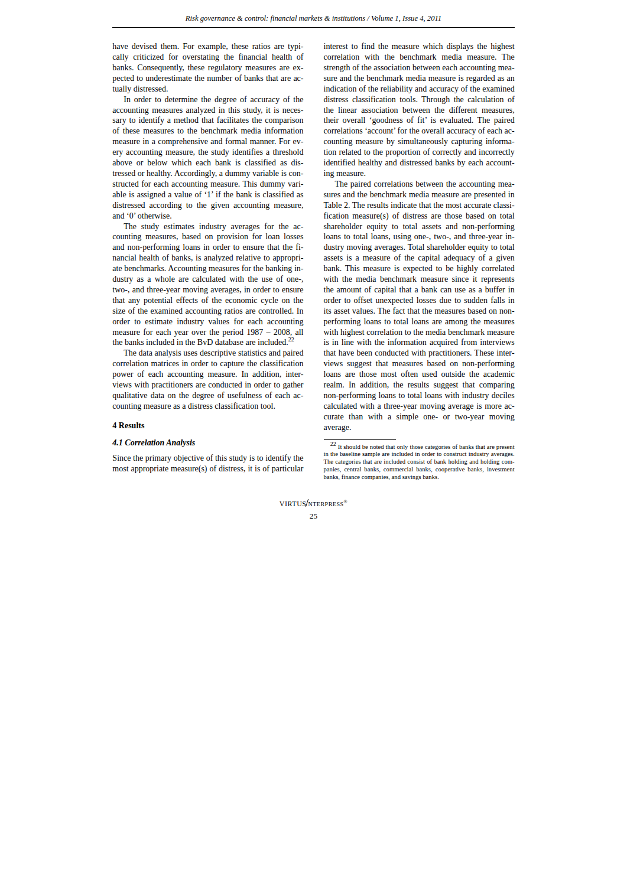Risk governance & control: financial markets & institutions / Volume 1, Issue 4, 2011
have devised them. For example, these ratios are typically criticized for overstating the financial health of banks. Consequently, these regulatory measures are expected to underestimate the number of banks that are actually distressed.
In order to determine the degree of accuracy of the accounting measures analyzed in this study, it is necessary to identify a method that facilitates the comparison of these measures to the benchmark media information measure in a comprehensive and formal manner. For every accounting measure, the study identifies a threshold above or below which each bank is classified as distressed or healthy. Accordingly, a dummy variable is constructed for each accounting measure. This dummy variable is assigned a value of ‘1’ if the bank is classified as distressed according to the given accounting measure, and ‘0’ otherwise.
The study estimates industry averages for the accounting measures, based on provision for loan losses and non-performing loans in order to ensure that the financial health of banks, is analyzed relative to appropriate benchmarks. Accounting measures for the banking industry as a whole are calculated with the use of one-, two-, and three-year moving averages, in order to ensure that any potential effects of the economic cycle on the size of the examined accounting ratios are controlled. In order to estimate industry values for each accounting measure for each year over the period 1987 – 2008, all the banks included in the BvD database are included.22
The data analysis uses descriptive statistics and paired correlation matrices in order to capture the classification power of each accounting measure. In addition, interviews with practitioners are conducted in order to gather qualitative data on the degree of usefulness of each accounting measure as a distress classification tool.
4 Results
4.1 Correlation Analysis
Since the primary objective of this study is to identify the most appropriate measure(s) of distress, it is of particular interest to find the measure which displays the highest correlation with the benchmark media measure. The strength of the association between each accounting measure and the benchmark media measure is regarded as an indication of the reliability and accuracy of the examined distress classification tools. Through the calculation of the linear association between the different measures, their overall ‘goodness of fit’ is evaluated. The paired correlations ‘account’ for the overall accuracy of each accounting measure by simultaneously capturing information related to the proportion of correctly and incorrectly identified healthy and distressed banks by each accounting measure.
The paired correlations between the accounting measures and the benchmark media measure are presented in Table 2. The results indicate that the most accurate classification measure(s) of distress are those based on total shareholder equity to total assets and non-performing loans to total loans, using one-, two-, and three-year industry moving averages. Total shareholder equity to total assets is a measure of the capital adequacy of a given bank. This measure is expected to be highly correlated with the media benchmark measure since it represents the amount of capital that a bank can use as a buffer in order to offset unexpected losses due to sudden falls in its asset values. The fact that the measures based on non-performing loans to total loans are among the measures with highest correlation to the media benchmark measure is in line with the information acquired from interviews that have been conducted with practitioners. These interviews suggest that measures based on non-performing loans are those most often used outside the academic realm. In addition, the results suggest that comparing non-performing loans to total loans with industry deciles calculated with a three-year moving average is more accurate than with a simple one- or two-year moving average.
22 It should be noted that only those categories of banks that are present in the baseline sample are included in order to construct industry averages. The categories that are included consist of bank holding and holding companies, central banks, commercial banks, cooperative banks, investment banks, finance companies, and savings banks.
VIRTUS NTERPRESS®
25